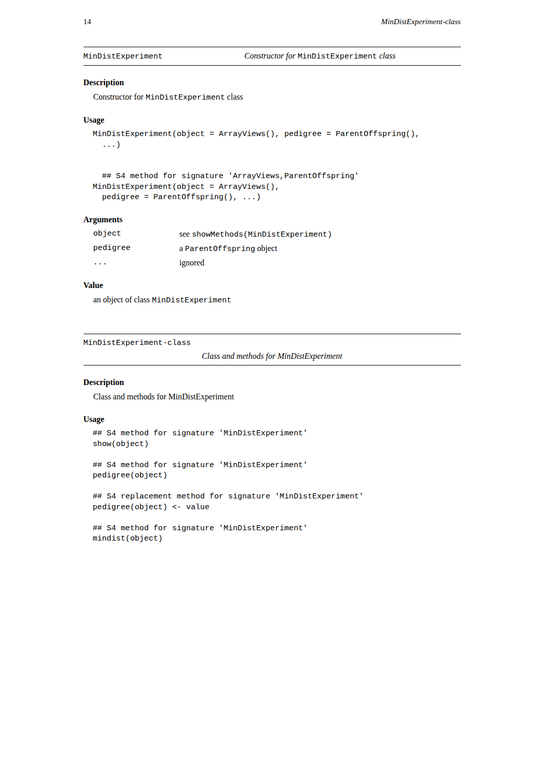14 MinDistExperiment-class
MinDistExperiment Constructor for MinDistExperiment class
Description
Constructor for MinDistExperiment class
Usage
MinDistExperiment(object = ArrayViews(), pedigree = ParentOffspring(),
  ...)


  ## S4 method for signature 'ArrayViews,ParentOffspring'
MinDistExperiment(object = ArrayViews(),
  pedigree = ParentOffspring(), ...)
Arguments
object
see showMethods(MinDistExperiment)
pedigree
a ParentOffspring object
...
ignored
Value
an object of class MinDistExperiment
MinDistExperiment-class
Class and methods for MinDistExperiment
Description
Class and methods for MinDistExperiment
Usage
## S4 method for signature 'MinDistExperiment'
show(object)

## S4 method for signature 'MinDistExperiment'
pedigree(object)

## S4 replacement method for signature 'MinDistExperiment'
pedigree(object) <- value

## S4 method for signature 'MinDistExperiment'
mindist(object)